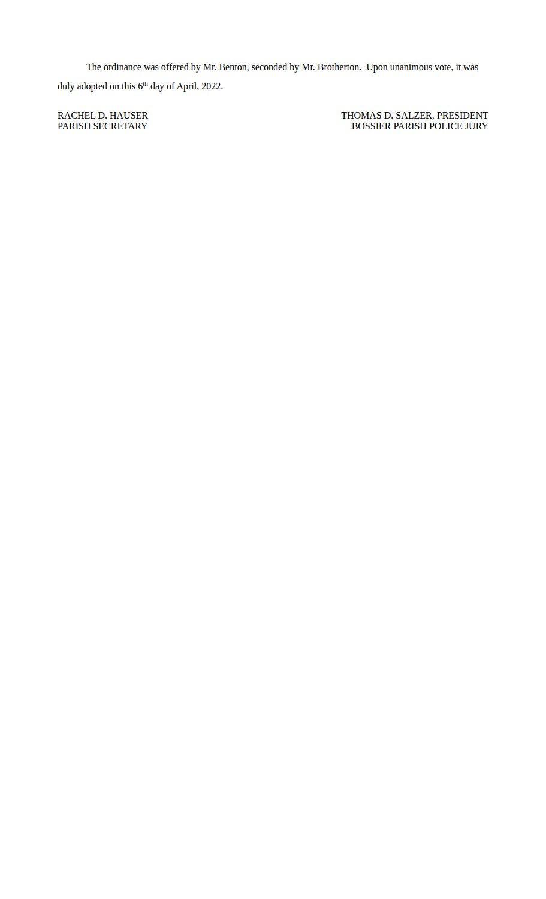The ordinance was offered by Mr. Benton, seconded by Mr. Brotherton. Upon unanimous vote, it was duly adopted on this 6th day of April, 2022.
| RACHEL D. HAUSER | THOMAS D. SALZER, PRESIDENT |
| PARISH SECRETARY | BOSSIER PARISH POLICE JURY |